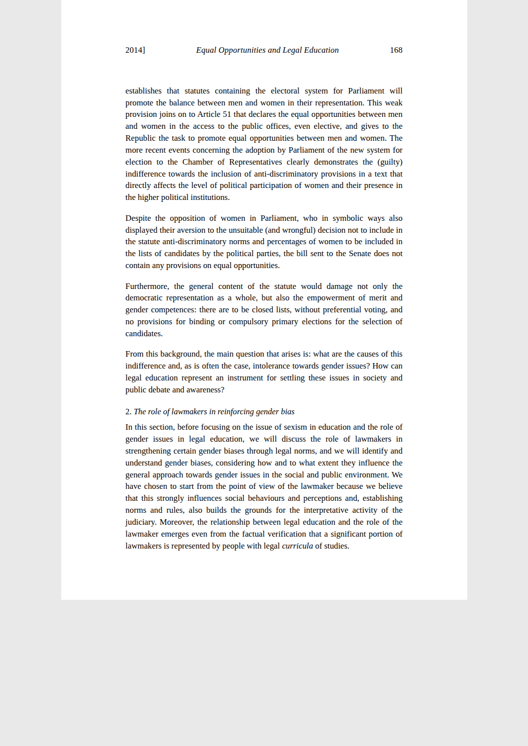2014] Equal Opportunities and Legal Education 168
establishes that statutes containing the electoral system for Parliament will promote the balance between men and women in their representation. This weak provision joins on to Article 51 that declares the equal opportunities between men and women in the access to the public offices, even elective, and gives to the Republic the task to promote equal opportunities between men and women. The more recent events concerning the adoption by Parliament of the new system for election to the Chamber of Representatives clearly demonstrates the (guilty) indifference towards the inclusion of anti-discriminatory provisions in a text that directly affects the level of political participation of women and their presence in the higher political institutions.
Despite the opposition of women in Parliament, who in symbolic ways also displayed their aversion to the unsuitable (and wrongful) decision not to include in the statute anti-discriminatory norms and percentages of women to be included in the lists of candidates by the political parties, the bill sent to the Senate does not contain any provisions on equal opportunities.
Furthermore, the general content of the statute would damage not only the democratic representation as a whole, but also the empowerment of merit and gender competences: there are to be closed lists, without preferential voting, and no provisions for binding or compulsory primary elections for the selection of candidates.
From this background, the main question that arises is: what are the causes of this indifference and, as is often the case, intolerance towards gender issues? How can legal education represent an instrument for settling these issues in society and public debate and awareness?
2. The role of lawmakers in reinforcing gender bias
In this section, before focusing on the issue of sexism in education and the role of gender issues in legal education, we will discuss the role of lawmakers in strengthening certain gender biases through legal norms, and we will identify and understand gender biases, considering how and to what extent they influence the general approach towards gender issues in the social and public environment. We have chosen to start from the point of view of the lawmaker because we believe that this strongly influences social behaviours and perceptions and, establishing norms and rules, also builds the grounds for the interpretative activity of the judiciary. Moreover, the relationship between legal education and the role of the lawmaker emerges even from the factual verification that a significant portion of lawmakers is represented by people with legal curricula of studies.